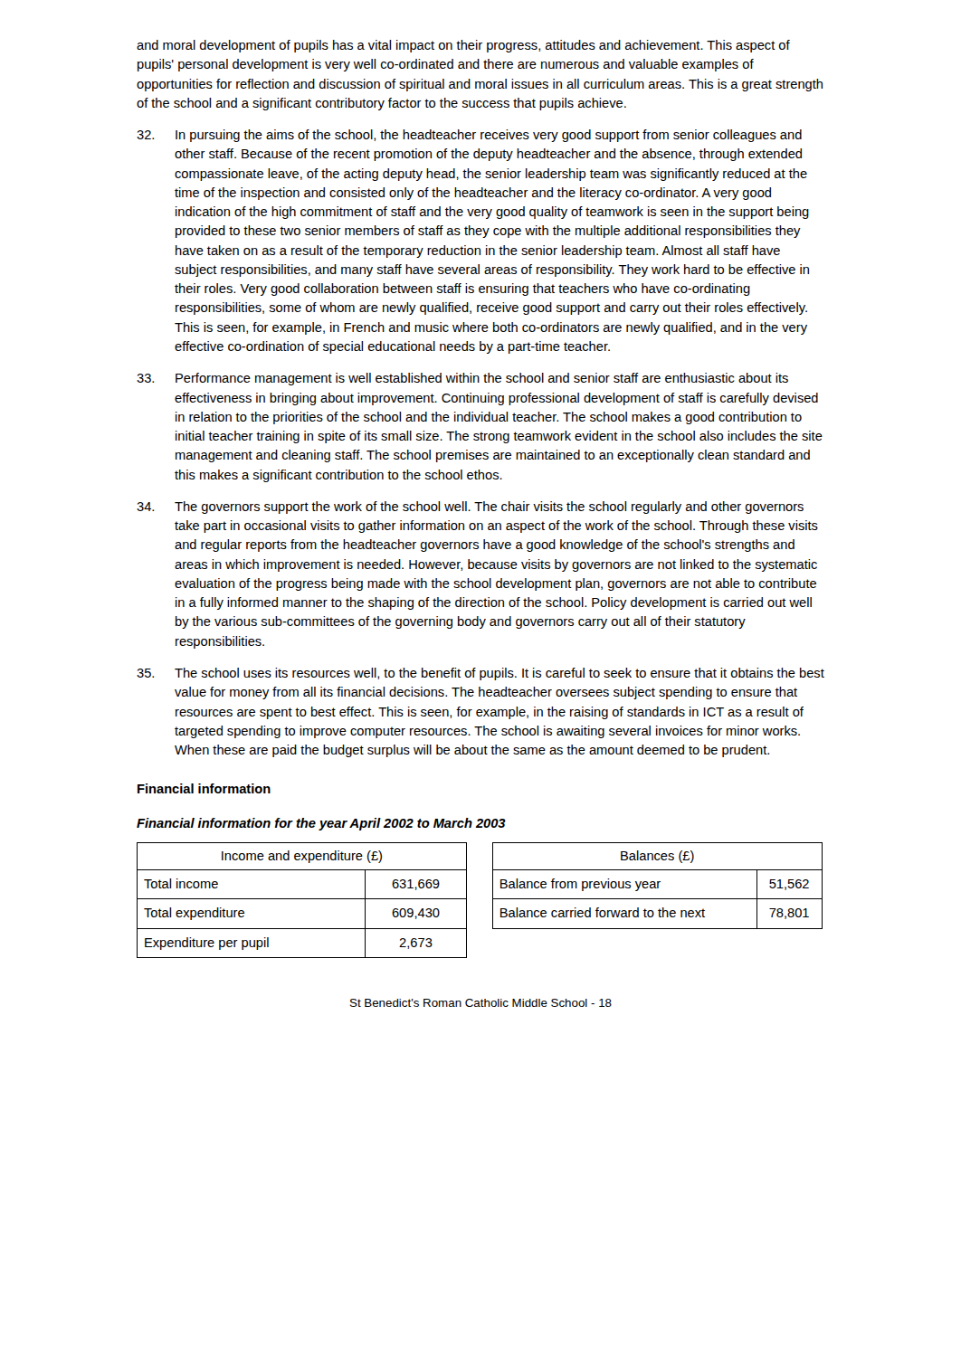and moral development of pupils has a vital impact on their progress, attitudes and achievement. This aspect of pupils' personal development is very well co-ordinated and there are numerous and valuable examples of opportunities for reflection and discussion of spiritual and moral issues in all curriculum areas. This is a great strength of the school and a significant contributory factor to the success that pupils achieve.
32. In pursuing the aims of the school, the headteacher receives very good support from senior colleagues and other staff. Because of the recent promotion of the deputy headteacher and the absence, through extended compassionate leave, of the acting deputy head, the senior leadership team was significantly reduced at the time of the inspection and consisted only of the headteacher and the literacy co-ordinator. A very good indication of the high commitment of staff and the very good quality of teamwork is seen in the support being provided to these two senior members of staff as they cope with the multiple additional responsibilities they have taken on as a result of the temporary reduction in the senior leadership team. Almost all staff have subject responsibilities, and many staff have several areas of responsibility. They work hard to be effective in their roles. Very good collaboration between staff is ensuring that teachers who have co-ordinating responsibilities, some of whom are newly qualified, receive good support and carry out their roles effectively. This is seen, for example, in French and music where both co-ordinators are newly qualified, and in the very effective co-ordination of special educational needs by a part-time teacher.
33. Performance management is well established within the school and senior staff are enthusiastic about its effectiveness in bringing about improvement. Continuing professional development of staff is carefully devised in relation to the priorities of the school and the individual teacher. The school makes a good contribution to initial teacher training in spite of its small size. The strong teamwork evident in the school also includes the site management and cleaning staff. The school premises are maintained to an exceptionally clean standard and this makes a significant contribution to the school ethos.
34. The governors support the work of the school well. The chair visits the school regularly and other governors take part in occasional visits to gather information on an aspect of the work of the school. Through these visits and regular reports from the headteacher governors have a good knowledge of the school's strengths and areas in which improvement is needed. However, because visits by governors are not linked to the systematic evaluation of the progress being made with the school development plan, governors are not able to contribute in a fully informed manner to the shaping of the direction of the school. Policy development is carried out well by the various sub-committees of the governing body and governors carry out all of their statutory responsibilities.
35. The school uses its resources well, to the benefit of pupils. It is careful to seek to ensure that it obtains the best value for money from all its financial decisions. The headteacher oversees subject spending to ensure that resources are spent to best effect. This is seen, for example, in the raising of standards in ICT as a result of targeted spending to improve computer resources. The school is awaiting several invoices for minor works. When these are paid the budget surplus will be about the same as the amount deemed to be prudent.
Financial information
Financial information for the year April 2002 to March 2003
Income and expenditure (£)
| Total income | 631,669 |
| Total expenditure | 609,430 |
| Expenditure per pupil | 2,673 |
Balances (£)
| Balance from previous year | 51,562 |
| Balance carried forward to the next | 78,801 |
St Benedict's Roman Catholic Middle School - 18